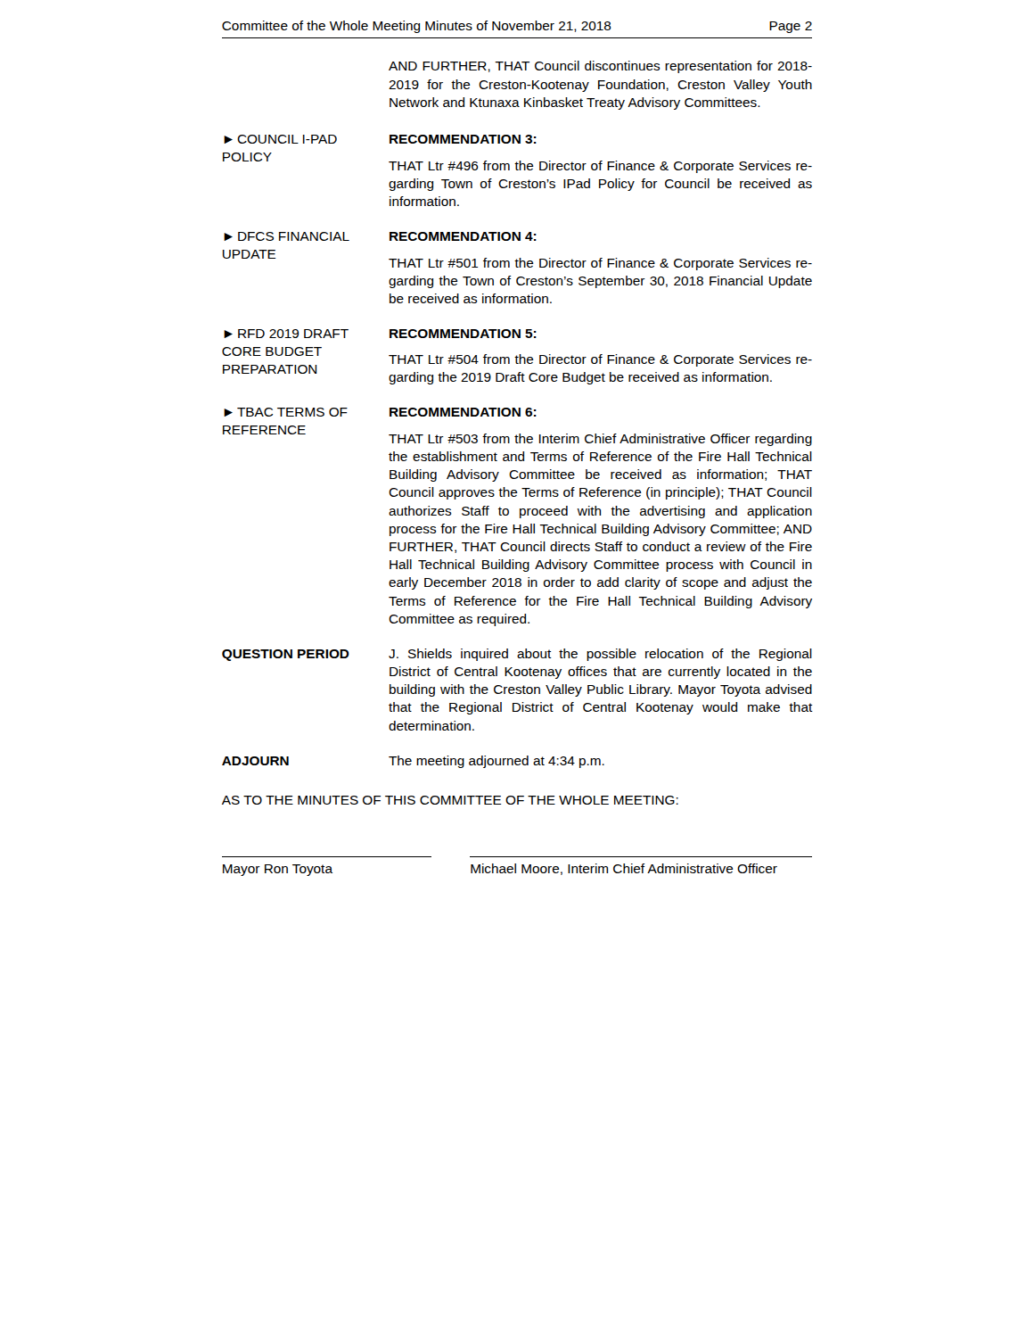Committee of the Whole Meeting Minutes of November 21, 2018
Page 2
AND FURTHER, THAT Council discontinues representation for 2018-2019 for the Creston-Kootenay Foundation, Creston Valley Youth Network and Ktunaxa Kinbasket Treaty Advisory Committees.
►COUNCIL I-PAD POLICY
RECOMMENDATION 3:
THAT Ltr #496 from the Director of Finance & Corporate Services regarding Town of Creston’s IPad Policy for Council be received as information.
►DFCS FINANCIAL UPDATE
RECOMMENDATION 4:
THAT Ltr #501 from the Director of Finance & Corporate Services regarding the Town of Creston’s September 30, 2018 Financial Update be received as information.
►RFD 2019 DRAFT CORE BUDGET PREPARATION
RECOMMENDATION 5:
THAT Ltr #504 from the Director of Finance & Corporate Services regarding the 2019 Draft Core Budget be received as information.
►TBAC TERMS OF REFERENCE
RECOMMENDATION 6:
THAT Ltr #503 from the Interim Chief Administrative Officer regarding the establishment and Terms of Reference of the Fire Hall Technical Building Advisory Committee be received as information; THAT Council approves the Terms of Reference (in principle); THAT Council authorizes Staff to proceed with the advertising and application process for the Fire Hall Technical Building Advisory Committee; AND FURTHER, THAT Council directs Staff to conduct a review of the Fire Hall Technical Building Advisory Committee process with Council in early December 2018 in order to add clarity of scope and adjust the Terms of Reference for the Fire Hall Technical Building Advisory Committee as required.
QUESTION PERIOD
J. Shields inquired about the possible relocation of the Regional District of Central Kootenay offices that are currently located in the building with the Creston Valley Public Library. Mayor Toyota advised that the Regional District of Central Kootenay would make that determination.
ADJOURN
The meeting adjourned at 4:34 p.m.
AS TO THE MINUTES OF THIS COMMITTEE OF THE WHOLE MEETING:
Mayor Ron Toyota
Michael Moore, Interim Chief Administrative Officer